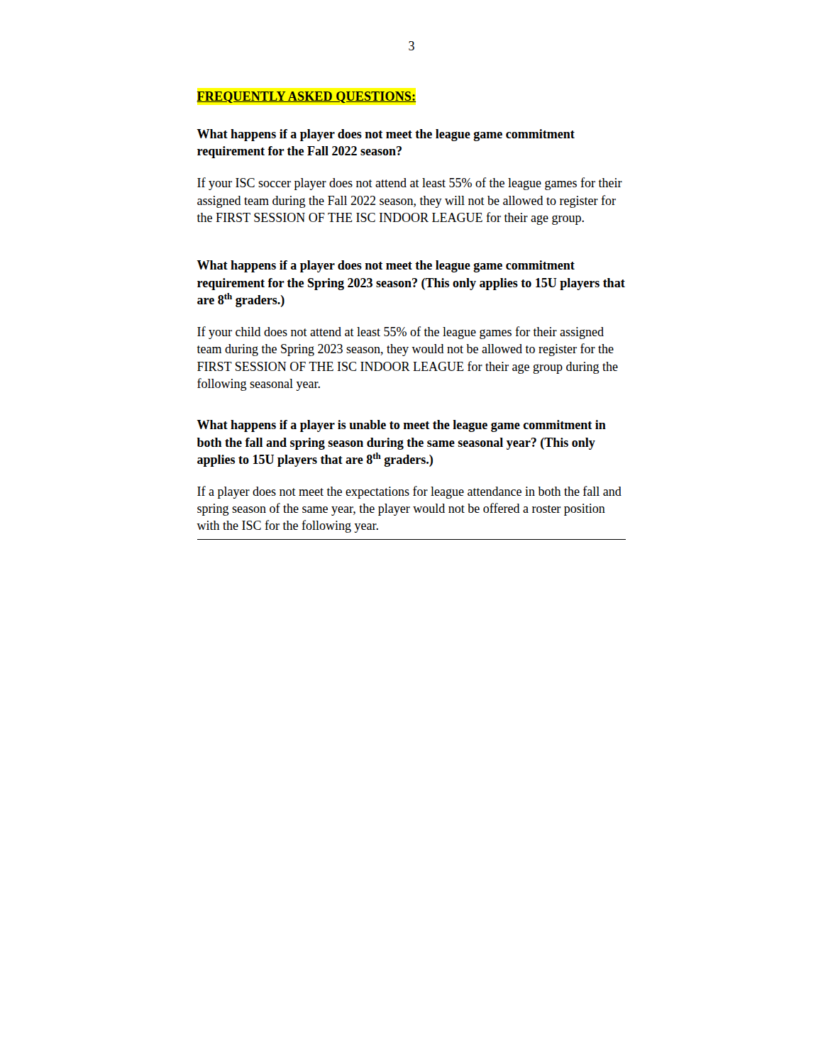3
FREQUENTLY ASKED QUESTIONS:
What happens if a player does not meet the league game commitment requirement for the Fall 2022 season?
If your ISC soccer player does not attend at least 55% of the league games for their assigned team during the Fall 2022 season, they will not be allowed to register for the FIRST SESSION OF THE ISC INDOOR LEAGUE for their age group.
What happens if a player does not meet the league game commitment requirement for the Spring 2023 season? (This only applies to 15U players that are 8th graders.)
If your child does not attend at least 55% of the league games for their assigned team during the Spring 2023 season, they would not be allowed to register for the FIRST SESSION OF THE ISC INDOOR LEAGUE for their age group during the following seasonal year.
What happens if a player is unable to meet the league game commitment in both the fall and spring season during the same seasonal year? (This only applies to 15U players that are 8th graders.)
If a player does not meet the expectations for league attendance in both the fall and spring season of the same year, the player would not be offered a roster position with the ISC for the following year.